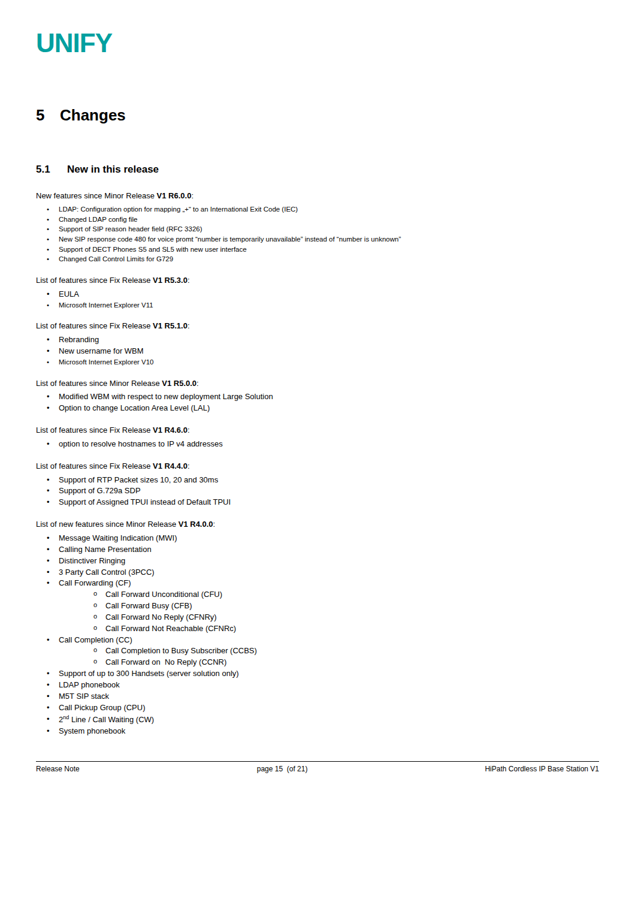UNIFY
5 Changes
5.1 New in this release
New features since Minor Release V1 R6.0.0:
LDAP: Configuration option for mapping „+“ to an International Exit Code (IEC)
Changed LDAP config file
Support of SIP reason header field (RFC 3326)
New SIP response code 480 for voice promt “number is temporarily unavailable” instead of “number is unknown”
Support of DECT Phones S5 and SL5 with new user interface
Changed Call Control Limits for G729
List of features since Fix Release V1 R5.3.0:
EULA
Microsoft Internet Explorer V11
List of features since Fix Release V1 R5.1.0:
Rebranding
New username for WBM
Microsoft Internet Explorer V10
List of features since Minor Release V1 R5.0.0:
Modified WBM with respect to new deployment Large Solution
Option to change Location Area Level (LAL)
List of features since Fix Release V1 R4.6.0:
option to resolve hostnames to IP v4 addresses
List of features since Fix Release V1 R4.4.0:
Support of RTP Packet sizes 10, 20 and 30ms
Support of G.729a SDP
Support of Assigned TPUI instead of Default TPUI
List of new features since Minor Release V1 R4.0.0:
Message Waiting Indication (MWI)
Calling Name Presentation
Distinctiver Ringing
3 Party Call Control (3PCC)
Call Forwarding (CF)
Call Forward Unconditional (CFU)
Call Forward Busy (CFB)
Call Forward No Reply (CFNRy)
Call Forward Not Reachable (CFNRc)
Call Completion (CC)
Call Completion to Busy Subscriber (CCBS)
Call Forward on No Reply (CCNR)
Support of up to 300 Handsets (server solution only)
LDAP phonebook
M5T SIP stack
Call Pickup Group (CPU)
2nd Line / Call Waiting (CW)
System phonebook
Release Note page 15 (of 21) HiPath Cordless IP Base Station V1